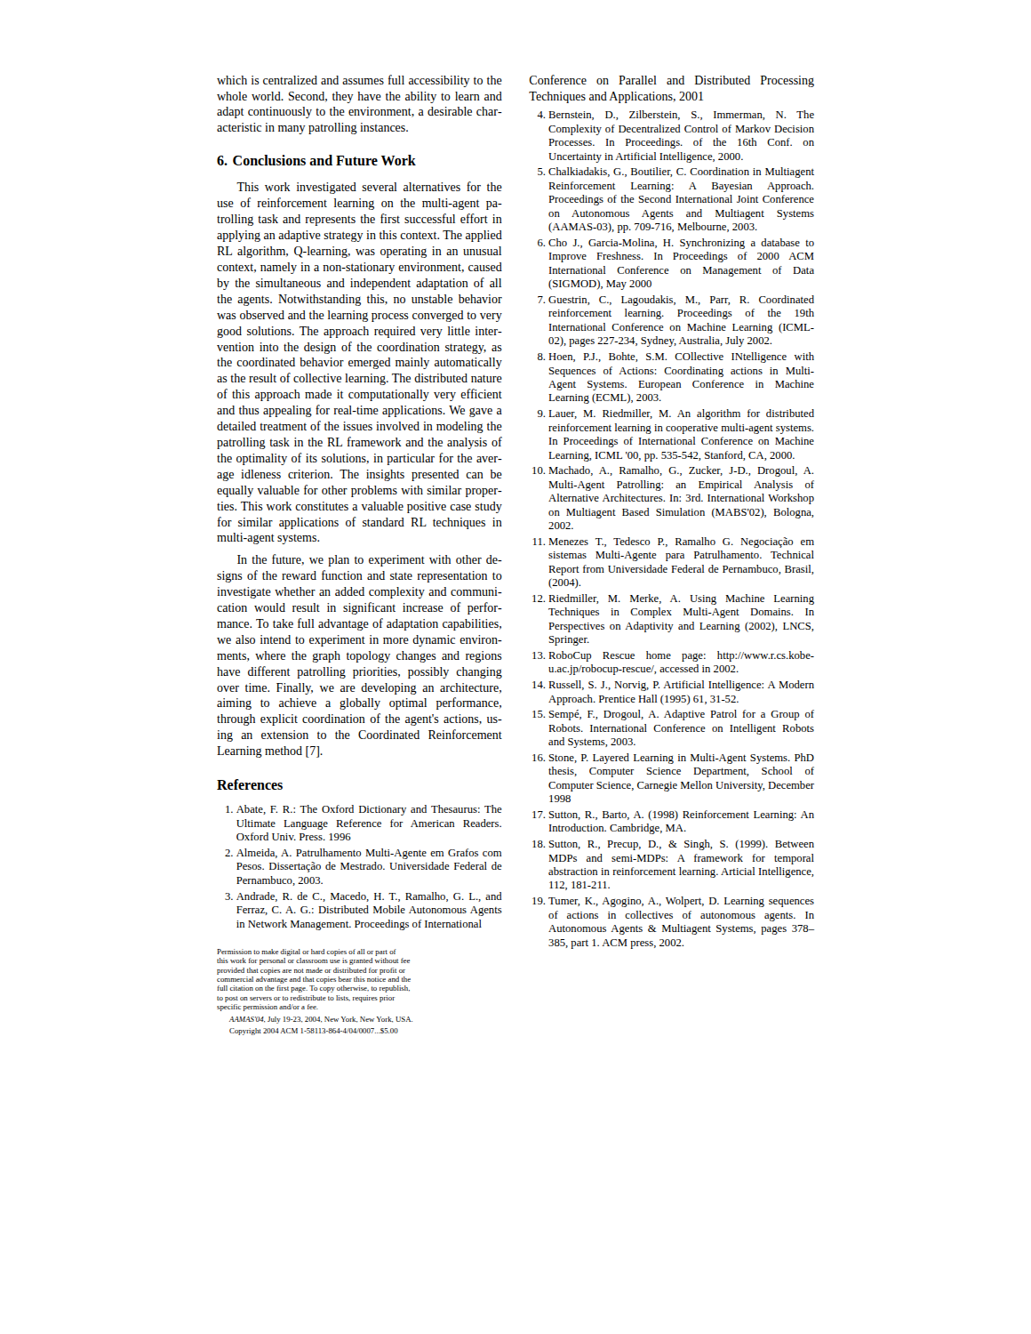which is centralized and assumes full accessibility to the whole world. Second, they have the ability to learn and adapt continuously to the environment, a desirable characteristic in many patrolling instances.
6. Conclusions and Future Work
This work investigated several alternatives for the use of reinforcement learning on the multi-agent patrolling task and represents the first successful effort in applying an adaptive strategy in this context. The applied RL algorithm, Q-learning, was operating in an unusual context, namely in a non-stationary environment, caused by the simultaneous and independent adaptation of all the agents. Notwithstanding this, no unstable behavior was observed and the learning process converged to very good solutions. The approach required very little intervention into the design of the coordination strategy, as the coordinated behavior emerged mainly automatically as the result of collective learning. The distributed nature of this approach made it computationally very efficient and thus appealing for real-time applications. We gave a detailed treatment of the issues involved in modeling the patrolling task in the RL framework and the analysis of the optimality of its solutions, in particular for the average idleness criterion. The insights presented can be equally valuable for other problems with similar properties. This work constitutes a valuable positive case study for similar applications of standard RL techniques in multi-agent systems.
In the future, we plan to experiment with other designs of the reward function and state representation to investigate whether an added complexity and communication would result in significant increase of performance. To take full advantage of adaptation capabilities, we also intend to experiment in more dynamic environments, where the graph topology changes and regions have different patrolling priorities, possibly changing over time. Finally, we are developing an architecture, aiming to achieve a globally optimal performance, through explicit coordination of the agent's actions, using an extension to the Coordinated Reinforcement Learning method [7].
References
Abate, F. R.: The Oxford Dictionary and Thesaurus: The Ultimate Language Reference for American Readers. Oxford Univ. Press. 1996
Almeida, A. Patrulhamento Multi-Agente em Grafos com Pesos. Dissertação de Mestrado. Universidade Federal de Pernambuco, 2003.
Andrade, R. de C., Macedo, H. T., Ramalho, G. L., and Ferraz, C. A. G.: Distributed Mobile Autonomous Agents in Network Management. Proceedings of International
Conference on Parallel and Distributed Processing Techniques and Applications, 2001
Bernstein, D., Zilberstein, S., Immerman, N. The Complexity of Decentralized Control of Markov Decision Processes. In Proceedings. of the 16th Conf. on Uncertainty in Artificial Intelligence, 2000.
Chalkiadakis, G., Boutilier, C. Coordination in Multiagent Reinforcement Learning: A Bayesian Approach. Proceedings of the Second International Joint Conference on Autonomous Agents and Multiagent Systems (AAMAS-03), pp. 709-716, Melbourne, 2003.
Cho J., Garcia-Molina, H. Synchronizing a database to Improve Freshness. In Proceedings of 2000 ACM International Conference on Management of Data (SIGMOD), May 2000
Guestrin, C., Lagoudakis, M., Parr, R. Coordinated reinforcement learning. Proceedings of the 19th International Conference on Machine Learning (ICML-02), pages 227-234, Sydney, Australia, July 2002.
Hoen, P.J., Bohte, S.M. COllective INtelligence with Sequences of Actions: Coordinating actions in Multi-Agent Systems. European Conference in Machine Learning (ECML), 2003.
Lauer, M. Riedmiller, M. An algorithm for distributed reinforcement learning in cooperative multi-agent systems. In Proceedings of International Conference on Machine Learning, ICML '00, pp. 535-542, Stanford, CA, 2000.
Machado, A., Ramalho, G., Zucker, J-D., Drogoul, A. Multi-Agent Patrolling: an Empirical Analysis of Alternative Architectures. In: 3rd. International Workshop on Multiagent Based Simulation (MABS'02), Bologna, 2002.
Menezes T., Tedesco P., Ramalho G. Negociação em sistemas Multi-Agente para Patrulhamento. Technical Report from Universidade Federal de Pernambuco, Brasil, (2004).
Riedmiller, M. Merke, A. Using Machine Learning Techniques in Complex Multi-Agent Domains. In Perspectives on Adaptivity and Learning (2002), LNCS, Springer.
RoboCup Rescue home page: http://www.r.cs.kobe-u.ac.jp/robocup-rescue/, accessed in 2002.
Russell, S. J., Norvig, P. Artificial Intelligence: A Modern Approach. Prentice Hall (1995) 61, 31-52.
Sempé, F., Drogoul, A. Adaptive Patrol for a Group of Robots. International Conference on Intelligent Robots and Systems, 2003.
Stone, P. Layered Learning in Multi-Agent Systems. PhD thesis, Computer Science Department, School of Computer Science, Carnegie Mellon University, December 1998
Sutton, R., Barto, A. (1998) Reinforcement Learning: An Introduction. Cambridge, MA.
Sutton, R., Precup, D., & Singh, S. (1999). Between MDPs and semi-MDPs: A framework for temporal abstraction in reinforcement learning. Articial Intelligence, 112, 181-211.
Tumer, K., Agogino, A., Wolpert, D. Learning sequences of actions in collectives of autonomous agents. In Autonomous Agents & Multiagent Systems, pages 378–385, part 1. ACM press, 2002.
Permission to make digital or hard copies of all or part of
this work for personal or classroom use is granted without fee
provided that copies are not made or distributed for profit or
commercial advantage and that copies bear this notice and the
full citation on the first page. To copy otherwise, to republish,
to post on servers or to redistribute to lists, requires prior
specific permission and/or a fee.
AAMAS'04, July 19-23, 2004, New York, New York, USA.
Copyright 2004 ACM 1-58113-864-4/04/0007...$5.00